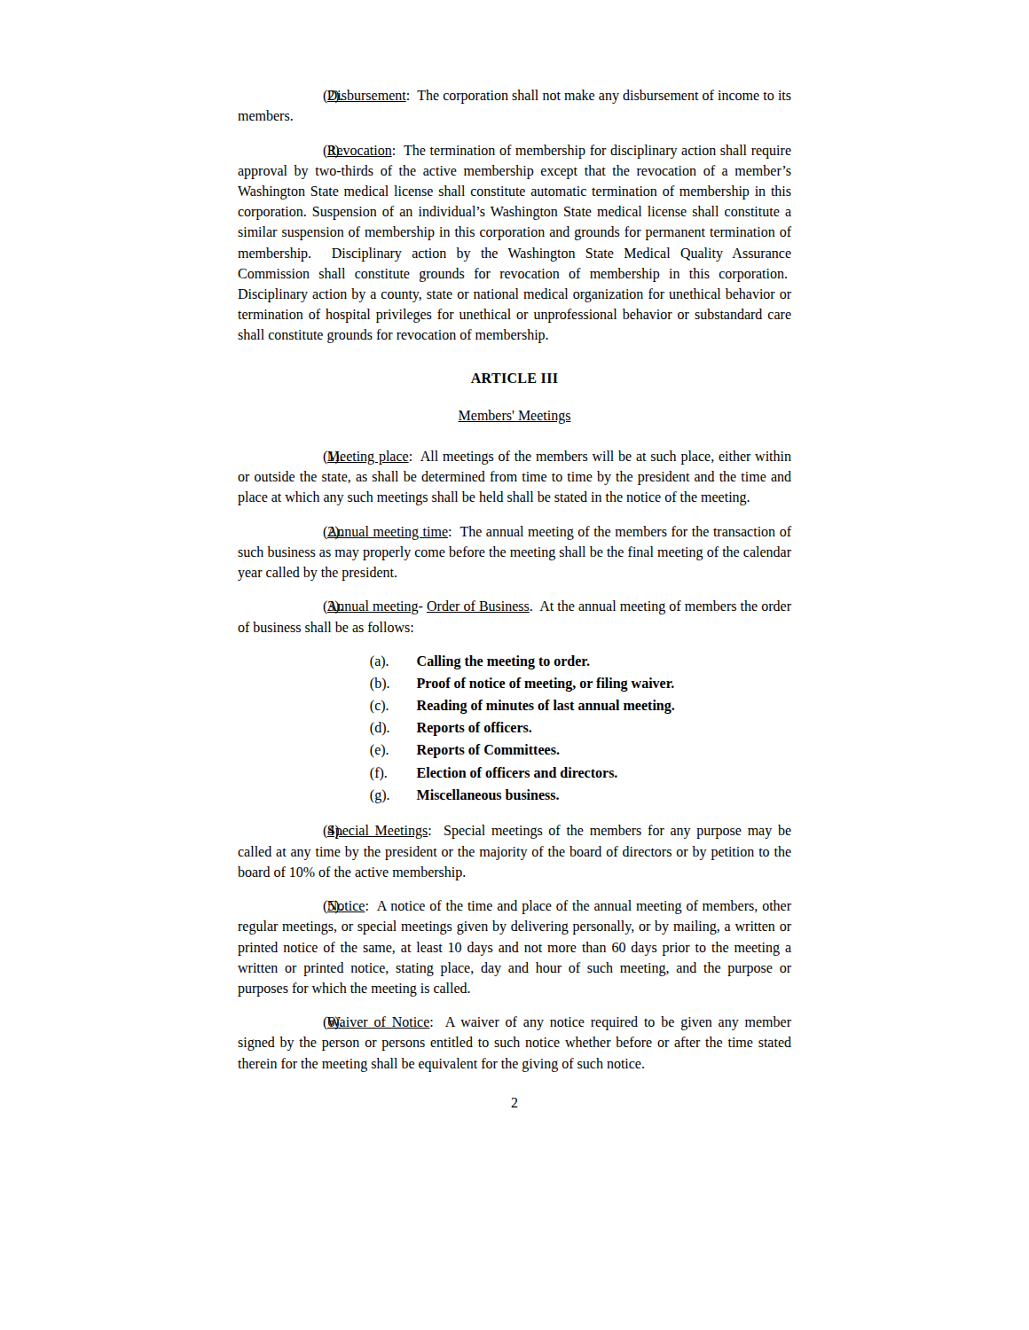(2). Disbursement: The corporation shall not make any disbursement of income to its members.
(3). Revocation: The termination of membership for disciplinary action shall require approval by two-thirds of the active membership except that the revocation of a member’s Washington State medical license shall constitute automatic termination of membership in this corporation. Suspension of an individual’s Washington State medical license shall constitute a similar suspension of membership in this corporation and grounds for permanent termination of membership. Disciplinary action by the Washington State Medical Quality Assurance Commission shall constitute grounds for revocation of membership in this corporation. Disciplinary action by a county, state or national medical organization for unethical behavior or termination of hospital privileges for unethical or unprofessional behavior or substandard care shall constitute grounds for revocation of membership.
ARTICLE III
Members' Meetings
(1). Meeting place: All meetings of the members will be at such place, either within or outside the state, as shall be determined from time to time by the president and the time and place at which any such meetings shall be held shall be stated in the notice of the meeting.
(2). Annual meeting time: The annual meeting of the members for the transaction of such business as may properly come before the meeting shall be the final meeting of the calendar year called by the president.
(3). Annual meeting- Order of Business. At the annual meeting of members the order of business shall be as follows:
(a). Calling the meeting to order.
(b). Proof of notice of meeting, or filing waiver.
(c). Reading of minutes of last annual meeting.
(d). Reports of officers.
(e). Reports of Committees.
(f). Election of officers and directors.
(g). Miscellaneous business.
(4). Special Meetings: Special meetings of the members for any purpose may be called at any time by the president or the majority of the board of directors or by petition to the board of 10% of the active membership.
(5). Notice: A notice of the time and place of the annual meeting of members, other regular meetings, or special meetings given by delivering personally, or by mailing, a written or printed notice of the same, at least 10 days and not more than 60 days prior to the meeting a written or printed notice, stating place, day and hour of such meeting, and the purpose or purposes for which the meeting is called.
(6). Waiver of Notice: A waiver of any notice required to be given any member signed by the person or persons entitled to such notice whether before or after the time stated therein for the meeting shall be equivalent for the giving of such notice.
2